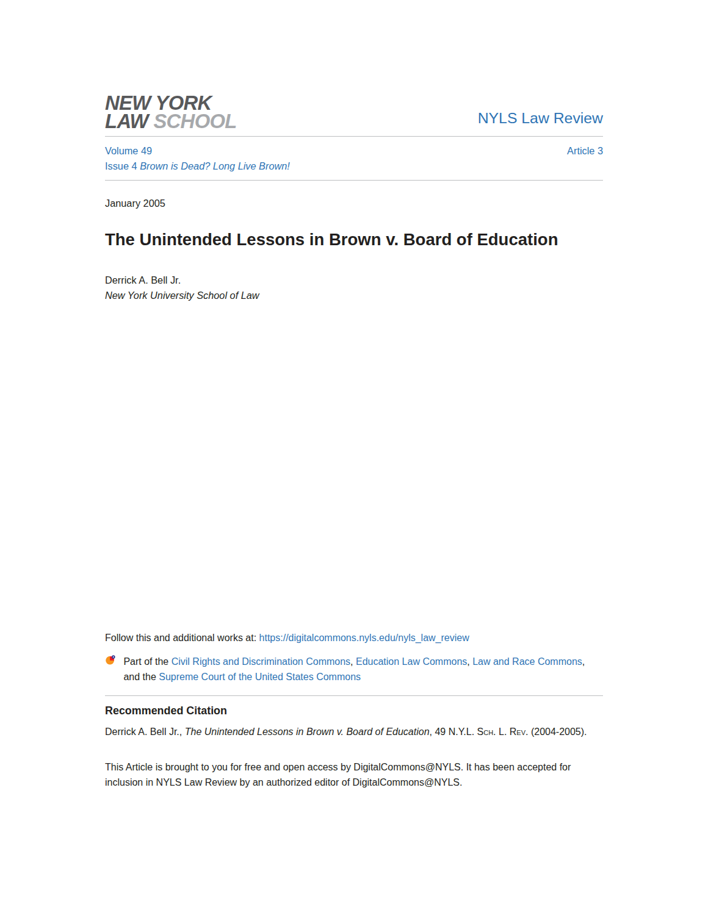New York
Law School
NYLS Law Review
Volume 49
Issue 4 Brown is Dead? Long Live Brown!
Article 3
January 2005
The Unintended Lessons in Brown v. Board of Education
Derrick A. Bell Jr.
New York University School of Law
Follow this and additional works at: https://digitalcommons.nyls.edu/nyls_law_review
Part of the Civil Rights and Discrimination Commons, Education Law Commons, Law and Race Commons, and the Supreme Court of the United States Commons
Recommended Citation
Derrick A. Bell Jr., The Unintended Lessons in Brown v. Board of Education, 49 N.Y.L. Sch. L. Rev. (2004-2005).
This Article is brought to you for free and open access by DigitalCommons@NYLS. It has been accepted for inclusion in NYLS Law Review by an authorized editor of DigitalCommons@NYLS.